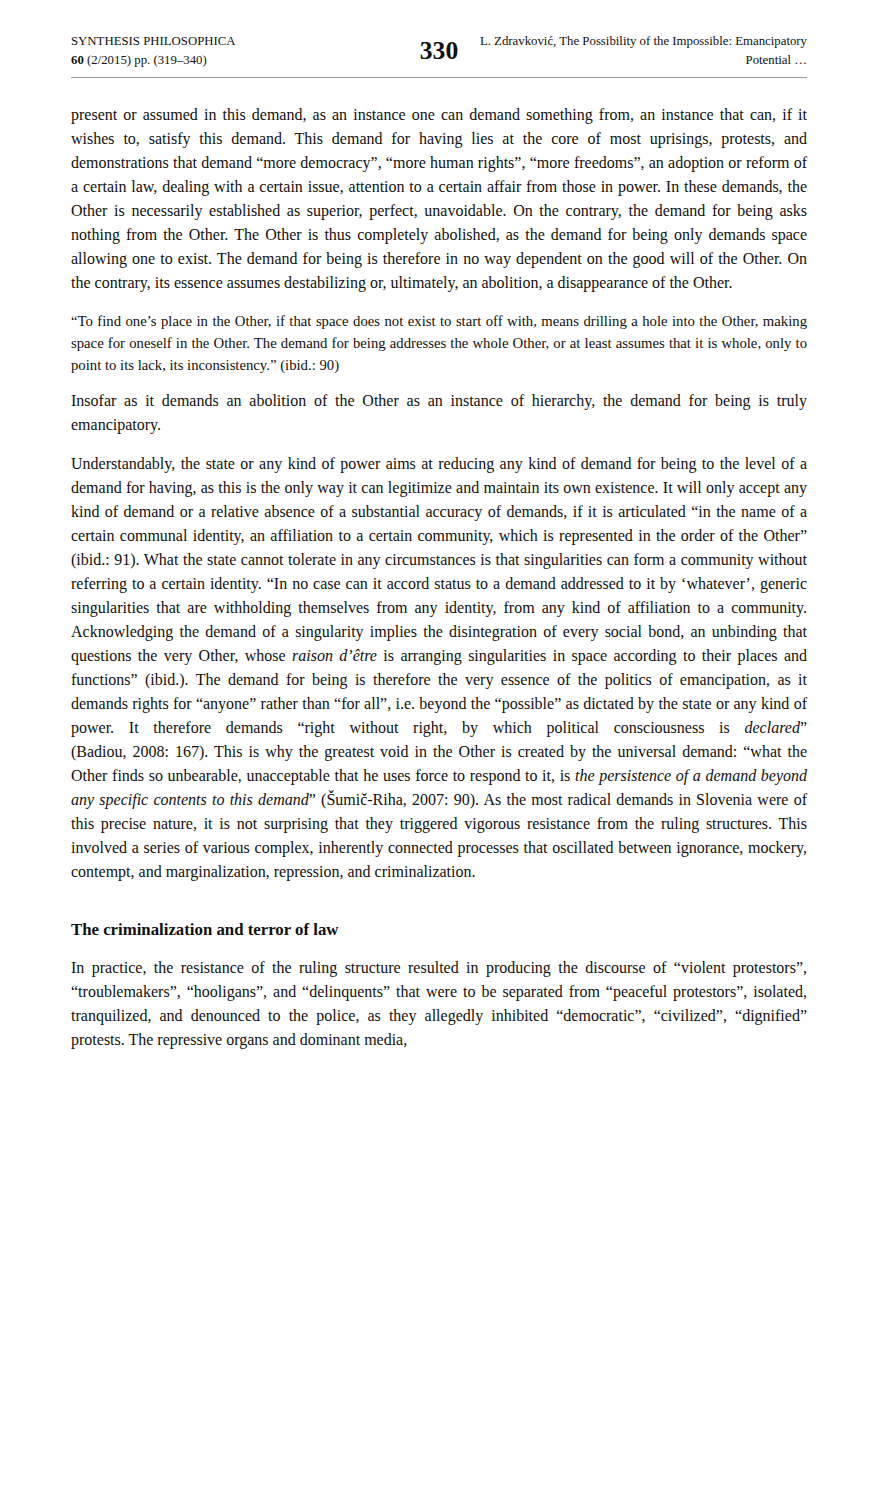SYNTHESIS PHILOSOPHICA
60 (2/2015) pp. (319–340)
330
L. Zdravković, The Possibility of the Impossible: Emancipatory Potential …
present or assumed in this demand, as an instance one can demand something from, an instance that can, if it wishes to, satisfy this demand. This demand for having lies at the core of most uprisings, protests, and demonstrations that demand “more democracy”, “more human rights”, “more freedoms”, an adoption or reform of a certain law, dealing with a certain issue, attention to a certain affair from those in power. In these demands, the Other is necessarily established as superior, perfect, unavoidable. On the contrary, the demand for being asks nothing from the Other. The Other is thus completely abolished, as the demand for being only demands space allowing one to exist. The demand for being is therefore in no way dependent on the good will of the Other. On the contrary, its essence assumes destabilizing or, ultimately, an abolition, a disappearance of the Other.
“To find one’s place in the Other, if that space does not exist to start off with, means drilling a hole into the Other, making space for oneself in the Other. The demand for being addresses the whole Other, or at least assumes that it is whole, only to point to its lack, its inconsistency.” (ibid.: 90)
Insofar as it demands an abolition of the Other as an instance of hierarchy, the demand for being is truly emancipatory.
Understandably, the state or any kind of power aims at reducing any kind of demand for being to the level of a demand for having, as this is the only way it can legitimize and maintain its own existence. It will only accept any kind of demand or a relative absence of a substantial accuracy of demands, if it is articulated “in the name of a certain communal identity, an affiliation to a certain community, which is represented in the order of the Other” (ibid.: 91). What the state cannot tolerate in any circumstances is that singularities can form a community without referring to a certain identity. “In no case can it accord status to a demand addressed to it by ‘whatever’, generic singularities that are withholding themselves from any identity, from any kind of affiliation to a community. Acknowledging the demand of a singularity implies the disintegration of every social bond, an unbinding that questions the very Other, whose raison d’être is arranging singularities in space according to their places and functions” (ibid.). The demand for being is therefore the very essence of the politics of emancipation, as it demands rights for “anyone” rather than “for all”, i.e. beyond the “possible” as dictated by the state or any kind of power. It therefore demands “right without right, by which political consciousness is declared” (Badiou, 2008: 167). This is why the greatest void in the Other is created by the universal demand: “what the Other finds so unbearable, unacceptable that he uses force to respond to it, is the persistence of a demand beyond any specific contents to this demand” (Šumič-Riha, 2007: 90). As the most radical demands in Slovenia were of this precise nature, it is not surprising that they triggered vigorous resistance from the ruling structures. This involved a series of various complex, inherently connected processes that oscillated between ignorance, mockery, contempt, and marginalization, repression, and criminalization.
The criminalization and terror of law
In practice, the resistance of the ruling structure resulted in producing the discourse of “violent protestors”, “troublemakers”, “hooligans”, and “delinquents” that were to be separated from “peaceful protestors”, isolated, tranquilized, and denounced to the police, as they allegedly inhibited “democratic”, “civilized”, “dignified” protests. The repressive organs and dominant media,